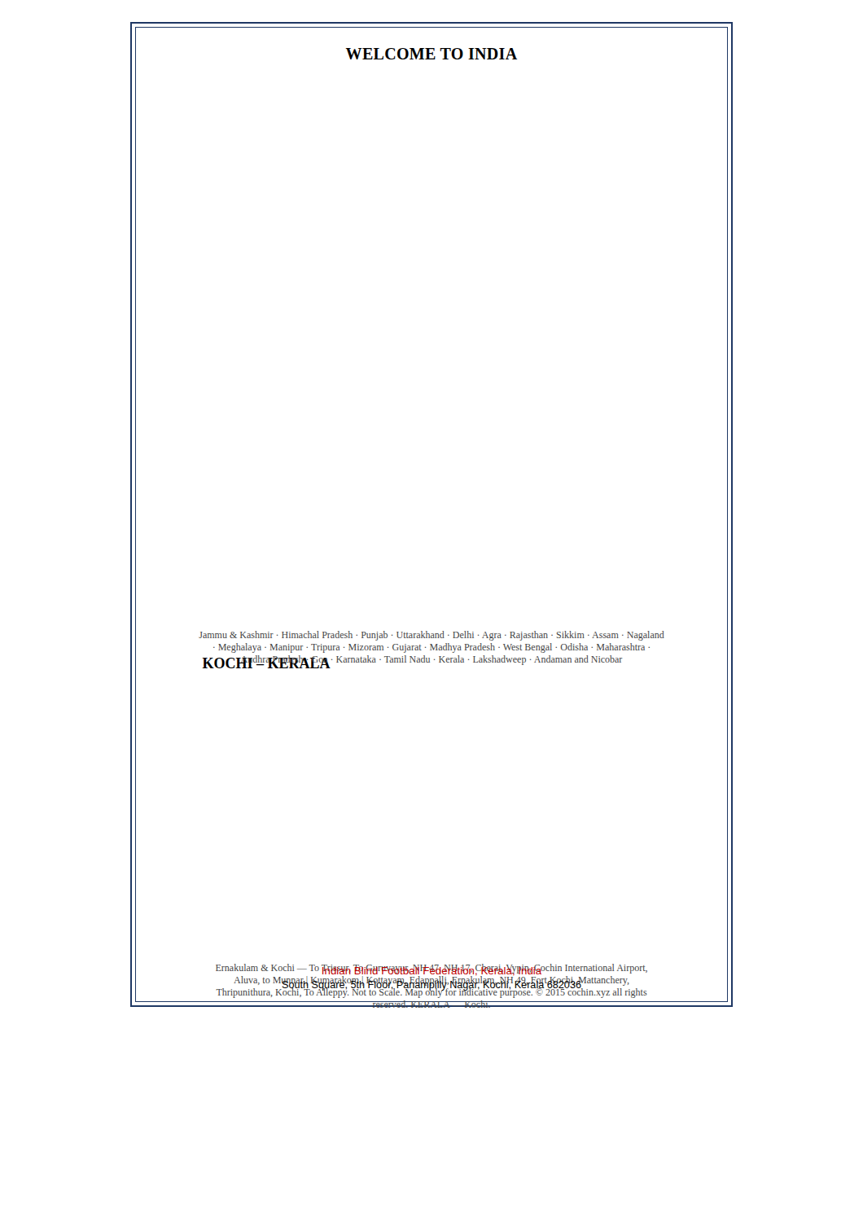WELCOME TO INDIA
Jammu & Kashmir · Himachal Pradesh · Punjab · Uttarakhand · Delhi · Agra · Rajasthan · Sikkim · Assam · Nagaland · Meghalaya · Manipur · Tripura · Mizoram · Gujarat · Madhya Pradesh · West Bengal · Odisha · Maharashtra · Andhra Pradesh · Goa · Karnataka · Tamil Nadu · Kerala · Lakshadweep · Andaman and Nicobar
KOCHI – KERALA
Ernakulam & Kochi — To Trissur, To Guruvayur, NH 47, NH 17, Cherai, Vypin, Cochin International Airport, Aluva, to Munnar | Kumarakom | Kottayam, Edappalli, Ernakulam, NH 49, Fort Kochi, Mattanchery, Thripunithura, Kochi, To Alleppy. Not to Scale. Map only for indicative purpose. © 2015 cochin.xyz all rights reserved. KERALA — Kochi.
Indian Blind Football Federation, Kerala, India
South Square, 5th Floor, Panampilly Nagar, Kochi, Kerala 682036